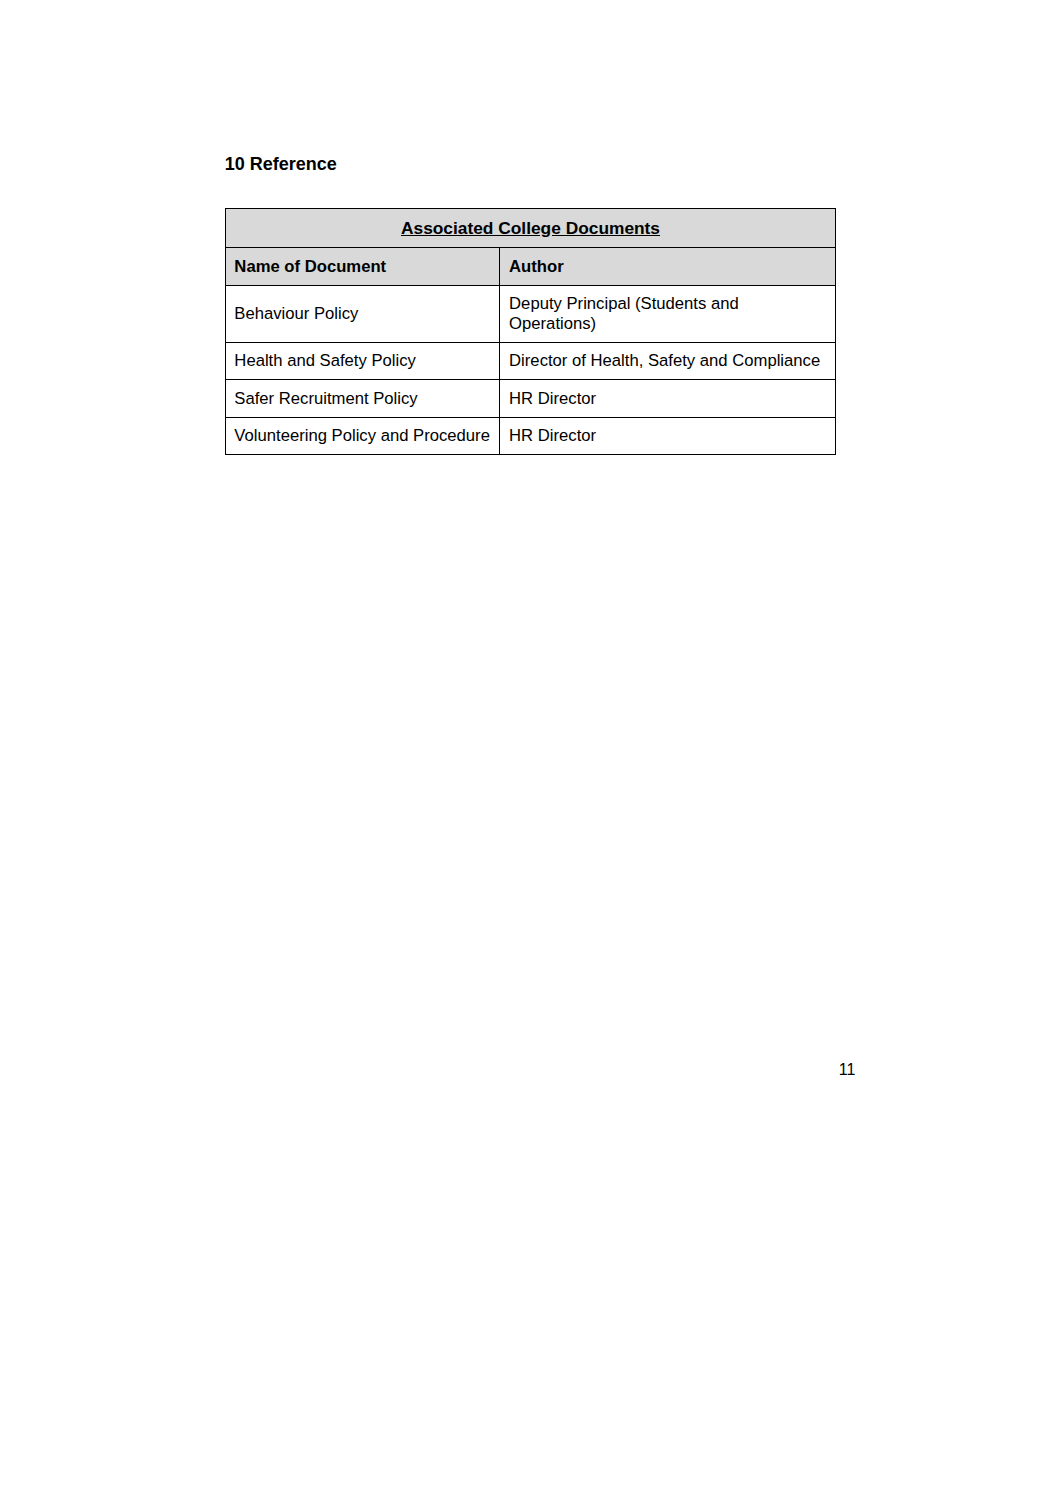10 Reference
Associated College Documents
| Name of Document | Author |
| --- | --- |
| Behaviour Policy | Deputy Principal (Students and Operations) |
| Health and Safety Policy | Director of Health, Safety and Compliance |
| Safer Recruitment Policy | HR Director |
| Volunteering Policy and Procedure | HR Director |
11